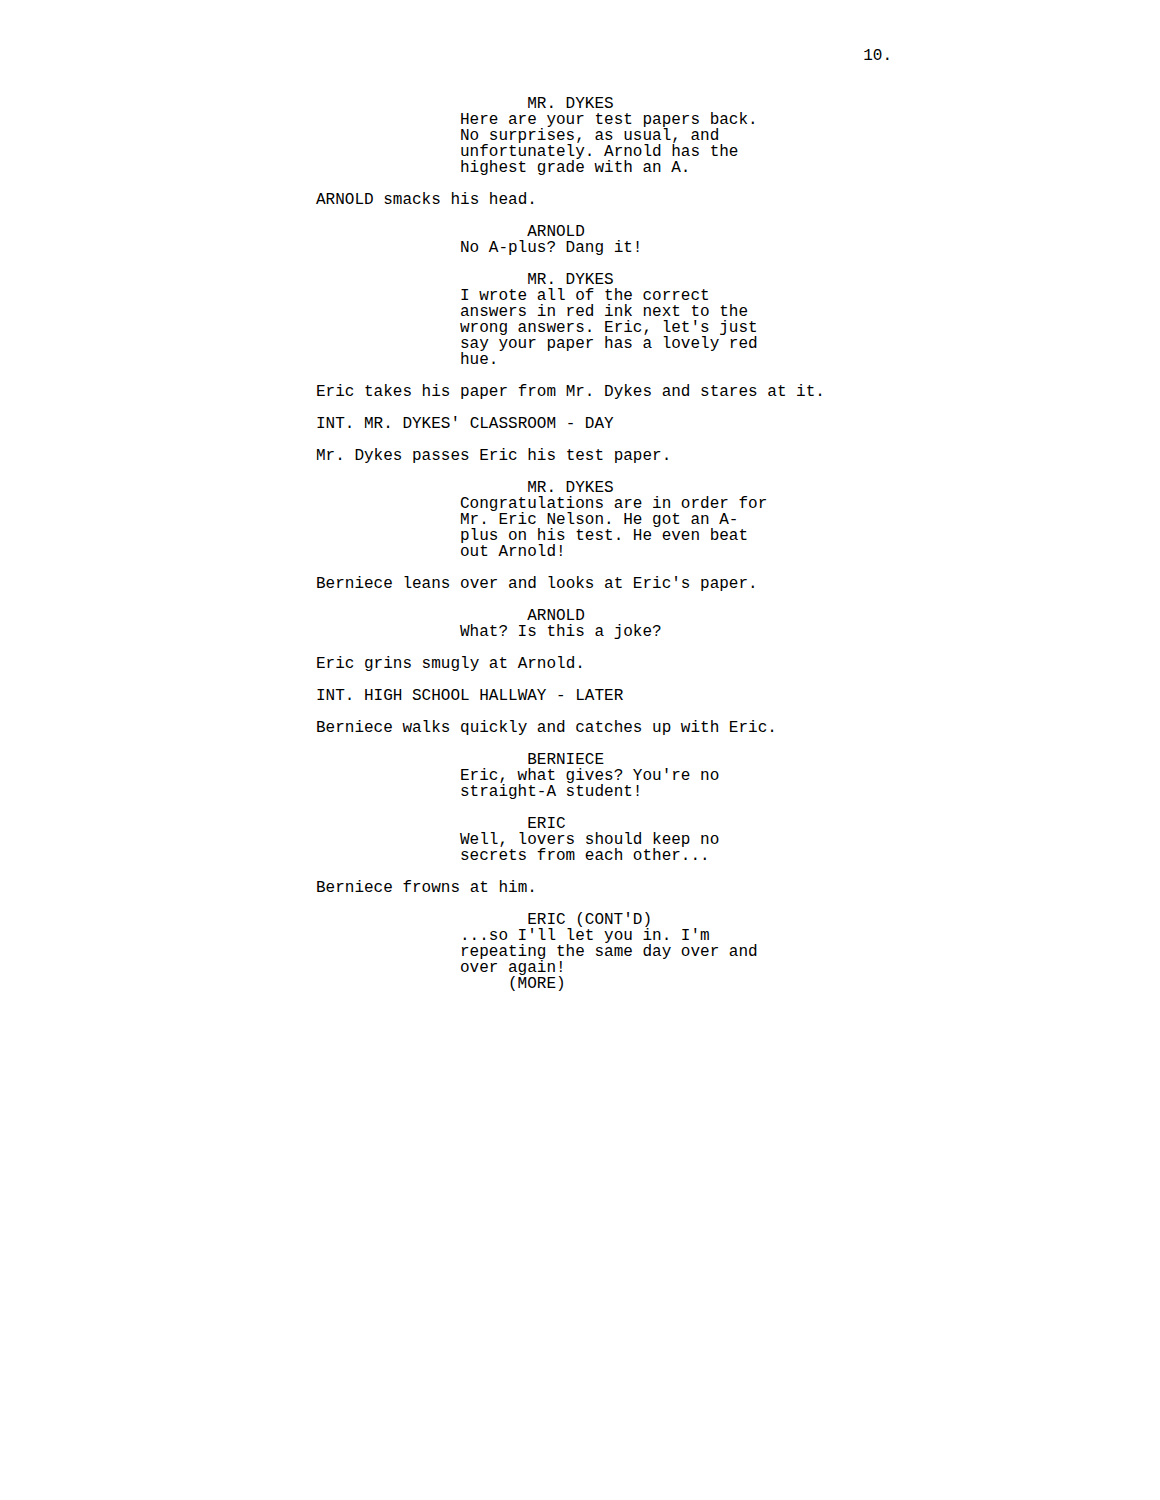10.
Mr. Dykes
Here are your test papers back. No surprises, as usual, and unfortunately. Arnold has the highest grade with an A.
ARNOLD smacks his head.
Arnold
No A-plus? Dang it!
Mr. Dykes
I wrote all of the correct answers in red ink next to the wrong answers. Eric, let's just say your paper has a lovely red hue.
Eric takes his paper from Mr. Dykes and stares at it.
INT. MR. DYKES' CLASSROOM - DAY
Mr. Dykes passes Eric his test paper.
Mr. Dykes
Congratulations are in order for Mr. Eric Nelson. He got an A-plus on his test. He even beat out Arnold!
Berniece leans over and looks at Eric's paper.
Arnold
What? Is this a joke?
Eric grins smugly at Arnold.
INT. HIGH SCHOOL HALLWAY - LATER
Berniece walks quickly and catches up with Eric.
Berniece
Eric, what gives? You're no straight-A student!
Eric
Well, lovers should keep no secrets from each other...
Berniece frowns at him.
Eric (CONT'D)
...so I'll let you in. I'm repeating the same day over and over again!
(MORE)